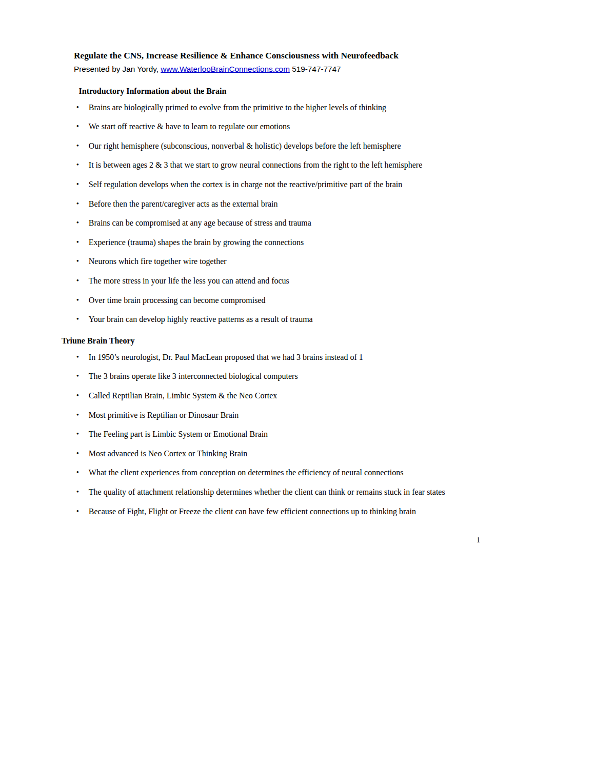Regulate the CNS, Increase Resilience & Enhance Consciousness with Neurofeedback
Presented by Jan Yordy, www.WaterlooBrainConnections.com 519-747-7747
Introductory Information about the Brain
Brains are biologically primed to evolve from the primitive to the higher levels of thinking
We start off reactive & have to learn to regulate our emotions
Our right hemisphere (subconscious, nonverbal & holistic) develops before the left hemisphere
It is between ages 2 & 3 that we start to grow neural connections from the right to the left hemisphere
Self regulation develops when the cortex is in charge not the reactive/primitive part of the brain
Before then the parent/caregiver acts as the external brain
Brains can be compromised at any age because of stress and trauma
Experience (trauma) shapes the brain by growing the connections
Neurons which fire together wire together
The more stress in your life the less you can attend and focus
Over time brain processing can become compromised
Your brain can develop highly reactive patterns as a result of trauma
Triune Brain Theory
In 1950’s neurologist, Dr. Paul MacLean proposed that we had 3 brains instead of 1
The 3 brains operate like 3 interconnected biological computers
Called Reptilian Brain, Limbic System & the Neo Cortex
Most primitive is Reptilian or Dinosaur Brain
The Feeling part is Limbic System or Emotional Brain
Most advanced is Neo Cortex or Thinking Brain
What the client experiences from conception on determines the efficiency of neural connections
The quality of attachment relationship determines whether the client can think or remains stuck in fear states
Because of Fight, Flight or Freeze the client can have few efficient connections up to thinking brain
1